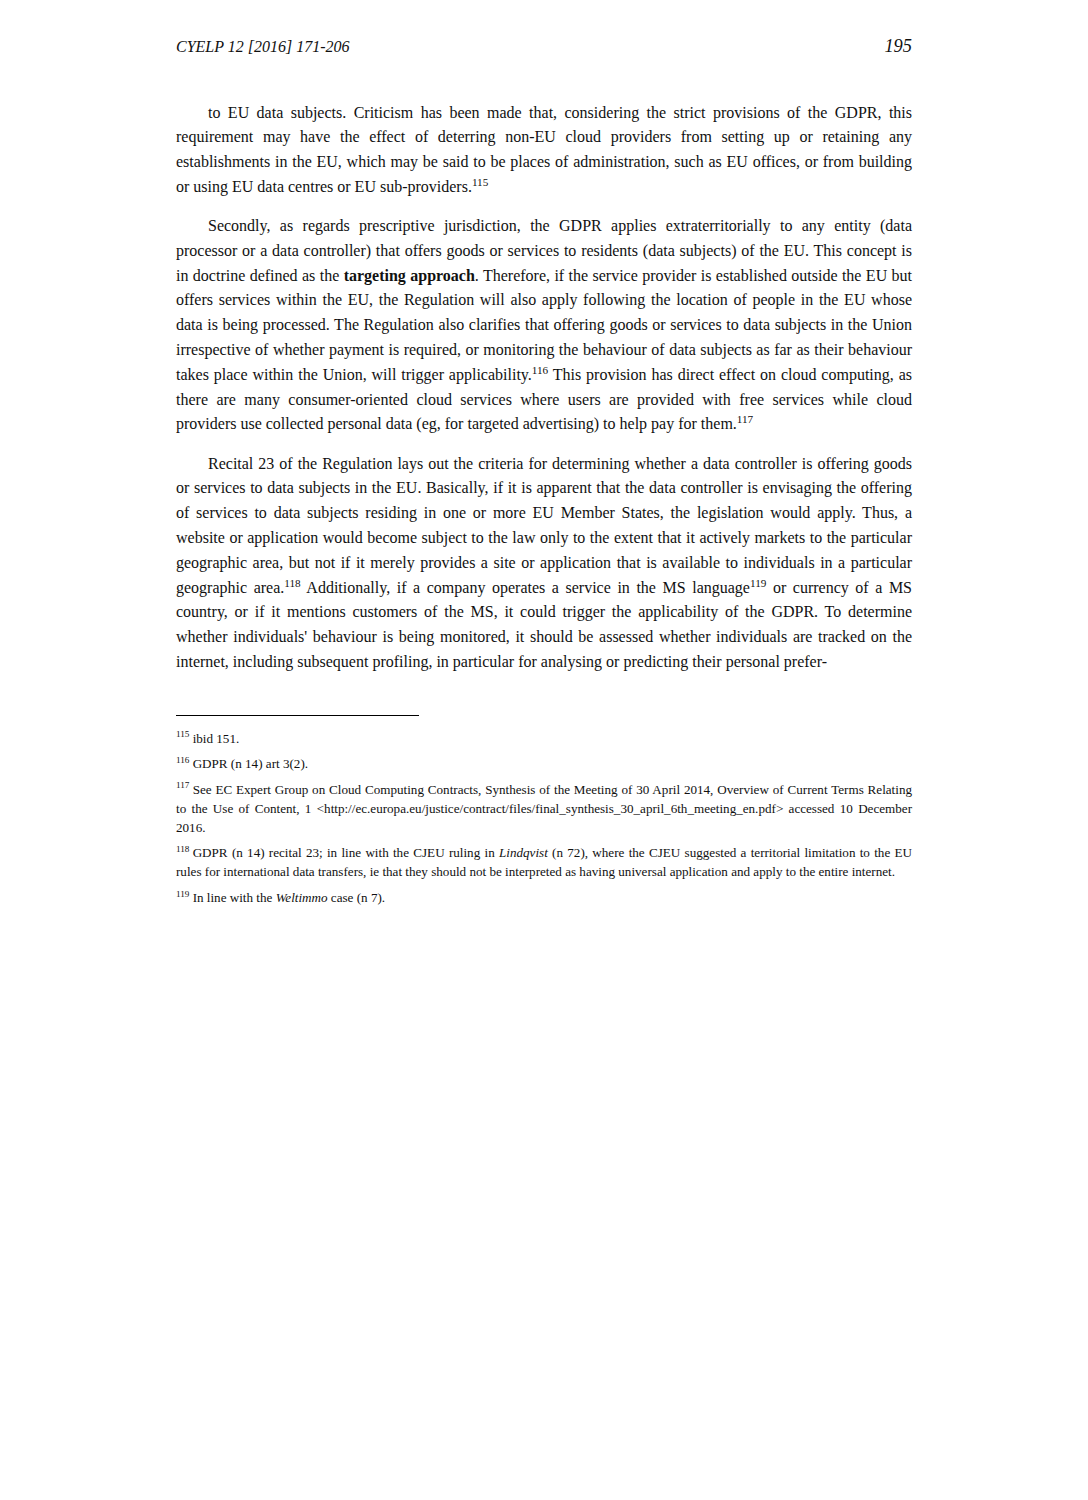CYELP 12 [2016] 171-206 195
to EU data subjects. Criticism has been made that, considering the strict provisions of the GDPR, this requirement may have the effect of deterring non-EU cloud providers from setting up or retaining any establishments in the EU, which may be said to be places of administration, such as EU offices, or from building or using EU data centres or EU sub-providers.115
Secondly, as regards prescriptive jurisdiction, the GDPR applies extraterritorially to any entity (data processor or a data controller) that offers goods or services to residents (data subjects) of the EU. This concept is in doctrine defined as the targeting approach. Therefore, if the service provider is established outside the EU but offers services within the EU, the Regulation will also apply following the location of people in the EU whose data is being processed. The Regulation also clarifies that offering goods or services to data subjects in the Union irrespective of whether payment is required, or monitoring the behaviour of data subjects as far as their behaviour takes place within the Union, will trigger applicability.116 This provision has direct effect on cloud computing, as there are many consumer-oriented cloud services where users are provided with free services while cloud providers use collected personal data (eg, for targeted advertising) to help pay for them.117
Recital 23 of the Regulation lays out the criteria for determining whether a data controller is offering goods or services to data subjects in the EU. Basically, if it is apparent that the data controller is envisaging the offering of services to data subjects residing in one or more EU Member States, the legislation would apply. Thus, a website or application would become subject to the law only to the extent that it actively markets to the particular geographic area, but not if it merely provides a site or application that is available to individuals in a particular geographic area.118 Additionally, if a company operates a service in the MS language119 or currency of a MS country, or if it mentions customers of the MS, it could trigger the applicability of the GDPR. To determine whether individuals' behaviour is being monitored, it should be assessed whether individuals are tracked on the internet, including subsequent profiling, in particular for analysing or predicting their personal prefer-
115ibid 151.
116GDPR (n 14) art 3(2).
117See EC Expert Group on Cloud Computing Contracts, Synthesis of the Meeting of 30 April 2014, Overview of Current Terms Relating to the Use of Content, 1 <http://ec.europa.eu/justice/contract/files/final_synthesis_30_april_6th_meeting_en.pdf> accessed 10 December 2016.
118GDPR (n 14) recital 23; in line with the CJEU ruling in Lindqvist (n 72), where the CJEU suggested a territorial limitation to the EU rules for international data transfers, ie that they should not be interpreted as having universal application and apply to the entire internet.
119In line with the Weltimmo case (n 7).